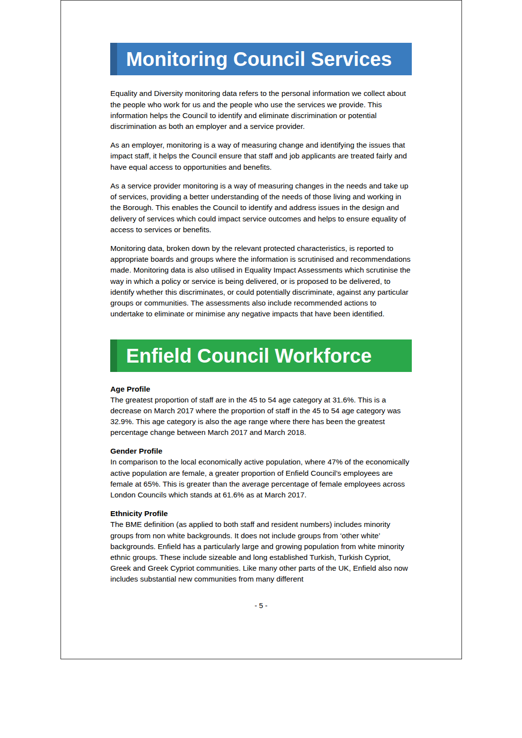Monitoring Council Services
Equality and Diversity monitoring data refers to the personal information we collect about the people who work for us and the people who use the services we provide. This information helps the Council to identify and eliminate discrimination or potential discrimination as both an employer and a service provider.
As an employer, monitoring is a way of measuring change and identifying the issues that impact staff, it helps the Council ensure that staff and job applicants are treated fairly and have equal access to opportunities and benefits.
As a service provider monitoring is a way of measuring changes in the needs and take up of services, providing a better understanding of the needs of those living and working in the Borough. This enables the Council to identify and address issues in the design and delivery of services which could impact service outcomes and helps to ensure equality of access to services or benefits.
Monitoring data, broken down by the relevant protected characteristics, is reported to appropriate boards and groups where the information is scrutinised and recommendations made. Monitoring data is also utilised in Equality Impact Assessments which scrutinise the way in which a policy or service is being delivered, or is proposed to be delivered, to identify whether this discriminates, or could potentially discriminate, against any particular groups or communities. The assessments also include recommended actions to undertake to eliminate or minimise any negative impacts that have been identified.
Enfield Council Workforce
Age Profile
The greatest proportion of staff are in the 45 to 54 age category at 31.6%. This is a decrease on March 2017 where the proportion of staff in the 45 to 54 age category was 32.9%. This age category is also the age range where there has been the greatest percentage change between March 2017 and March 2018.
Gender Profile
In comparison to the local economically active population, where 47% of the economically active population are female, a greater proportion of Enfield Council’s employees are female at 65%. This is greater than the average percentage of female employees across London Councils which stands at 61.6% as at March 2017.
Ethnicity Profile
The BME definition (as applied to both staff and resident numbers) includes minority groups from non white backgrounds. It does not include groups from ‘other white’ backgrounds. Enfield has a particularly large and growing population from white minority ethnic groups. These include sizeable and long established Turkish, Turkish Cypriot, Greek and Greek Cypriot communities. Like many other parts of the UK, Enfield also now includes substantial new communities from many different
- 5 -